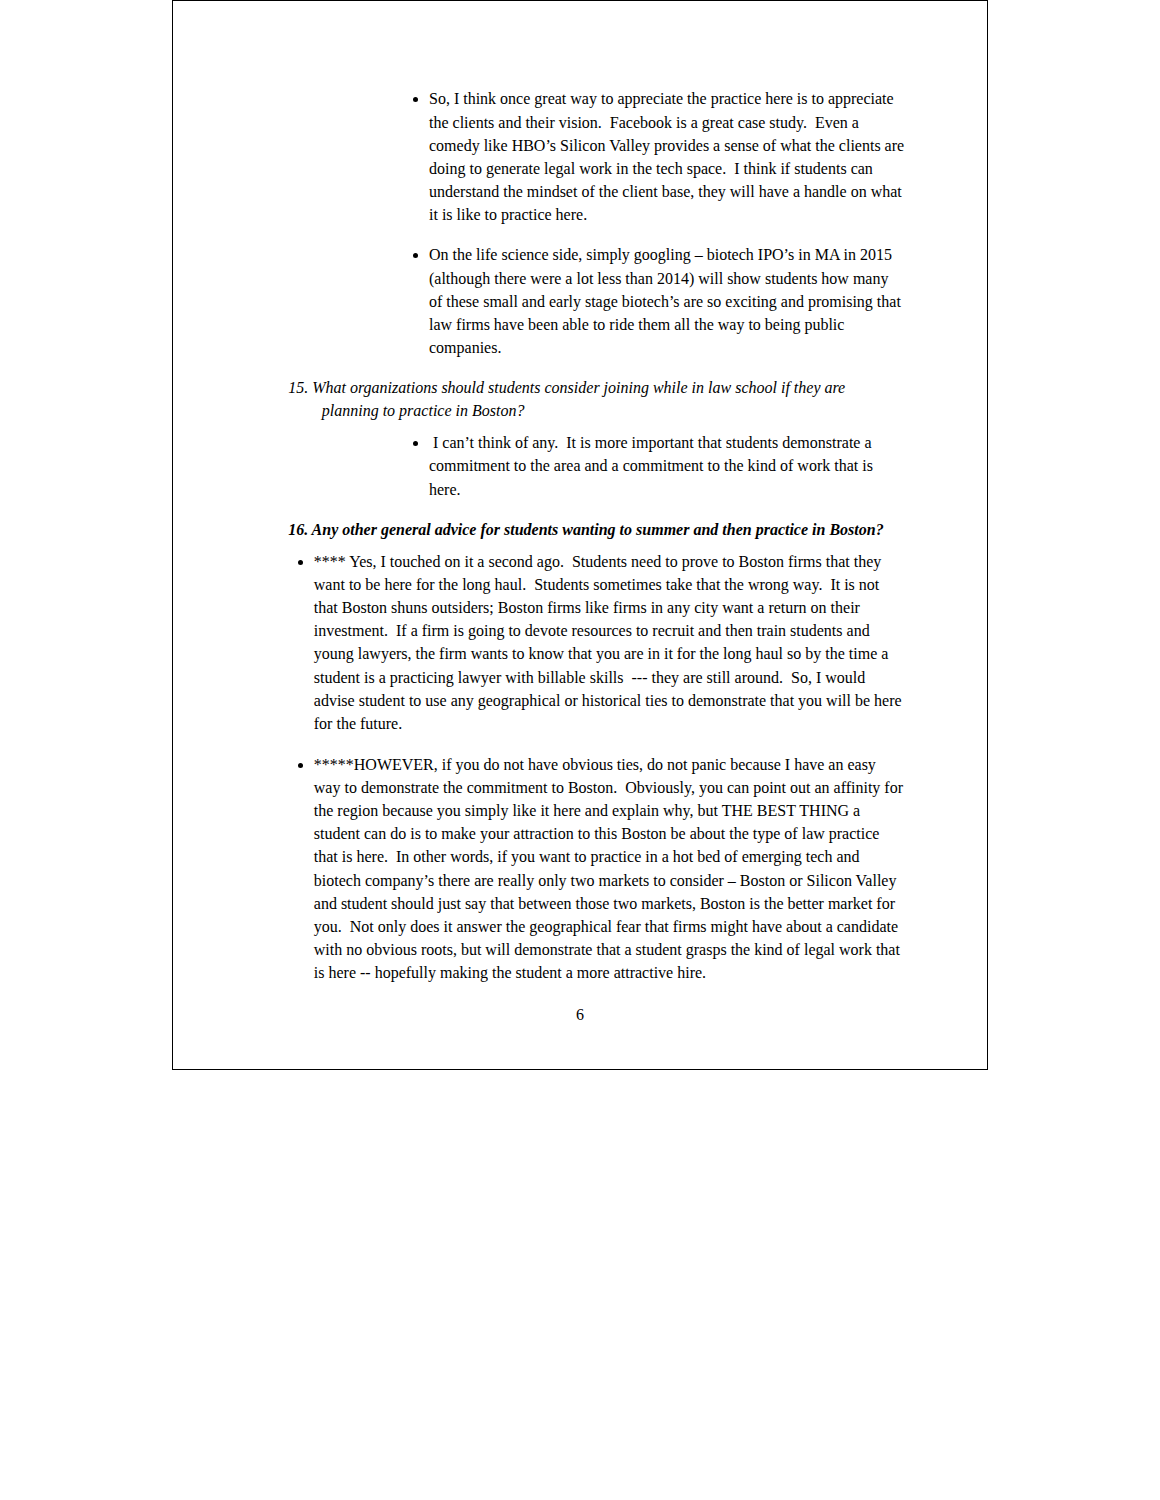So, I think once great way to appreciate the practice here is to appreciate the clients and their vision. Facebook is a great case study. Even a comedy like HBO’s Silicon Valley provides a sense of what the clients are doing to generate legal work in the tech space. I think if students can understand the mindset of the client base, they will have a handle on what it is like to practice here.
On the life science side, simply googling – biotech IPO’s in MA in 2015 (although there were a lot less than 2014) will show students how many of these small and early stage biotech’s are so exciting and promising that law firms have been able to ride them all the way to being public companies.
15. What organizations should students consider joining while in law school if they are planning to practice in Boston?
I can’t think of any. It is more important that students demonstrate a commitment to the area and a commitment to the kind of work that is here.
16. Any other general advice for students wanting to summer and then practice in Boston?
**** Yes, I touched on it a second ago. Students need to prove to Boston firms that they want to be here for the long haul. Students sometimes take that the wrong way. It is not that Boston shuns outsiders; Boston firms like firms in any city want a return on their investment. If a firm is going to devote resources to recruit and then train students and young lawyers, the firm wants to know that you are in it for the long haul so by the time a student is a practicing lawyer with billable skills --- they are still around. So, I would advise student to use any geographical or historical ties to demonstrate that you will be here for the future.
*****HOWEVER, if you do not have obvious ties, do not panic because I have an easy way to demonstrate the commitment to Boston. Obviously, you can point out an affinity for the region because you simply like it here and explain why, but THE BEST THING a student can do is to make your attraction to this Boston be about the type of law practice that is here. In other words, if you want to practice in a hot bed of emerging tech and biotech company’s there are really only two markets to consider – Boston or Silicon Valley and student should just say that between those two markets, Boston is the better market for you. Not only does it answer the geographical fear that firms might have about a candidate with no obvious roots, but will demonstrate that a student grasps the kind of legal work that is here -- hopefully making the student a more attractive hire.
6